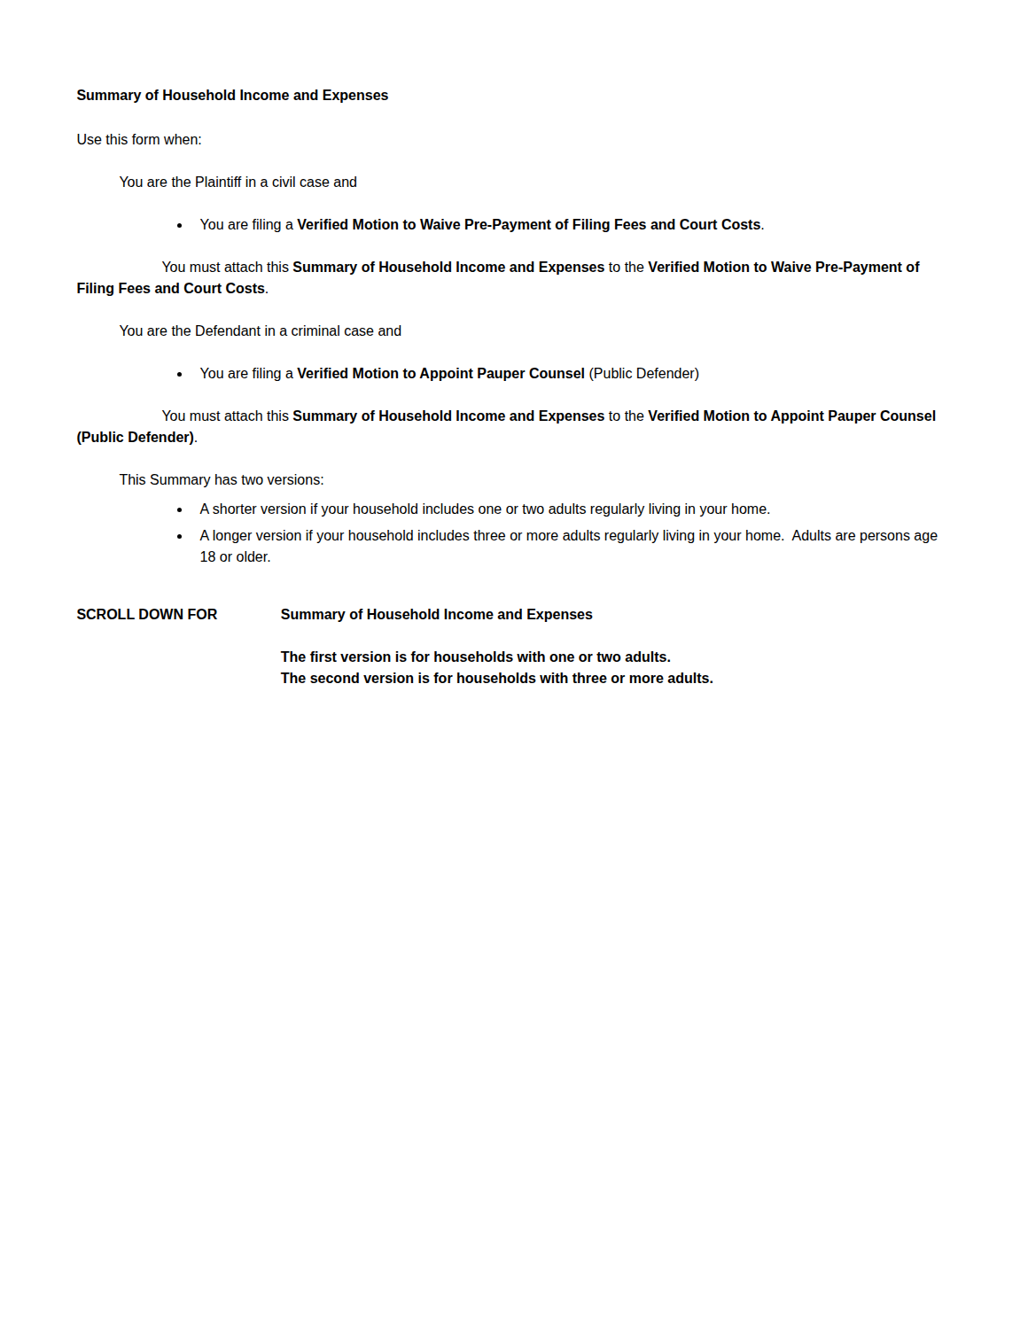Summary of Household Income and Expenses
Use this form when:
You are the Plaintiff in a civil case and
You are filing a Verified Motion to Waive Pre-Payment of Filing Fees and Court Costs.
You must attach this Summary of Household Income and Expenses to the Verified Motion to Waive Pre-Payment of Filing Fees and Court Costs.
You are the Defendant in a criminal case and
You are filing a Verified Motion to Appoint Pauper Counsel (Public Defender)
You must attach this Summary of Household Income and Expenses to the Verified Motion to Appoint Pauper Counsel (Public Defender).
This Summary has two versions:
A shorter version if your household includes one or two adults regularly living in your home.
A longer version if your household includes three or more adults regularly living in your home. Adults are persons age 18 or older.
SCROLL DOWN FOR
Summary of Household Income and Expenses
The first version is for households with one or two adults.
The second version is for households with three or more adults.